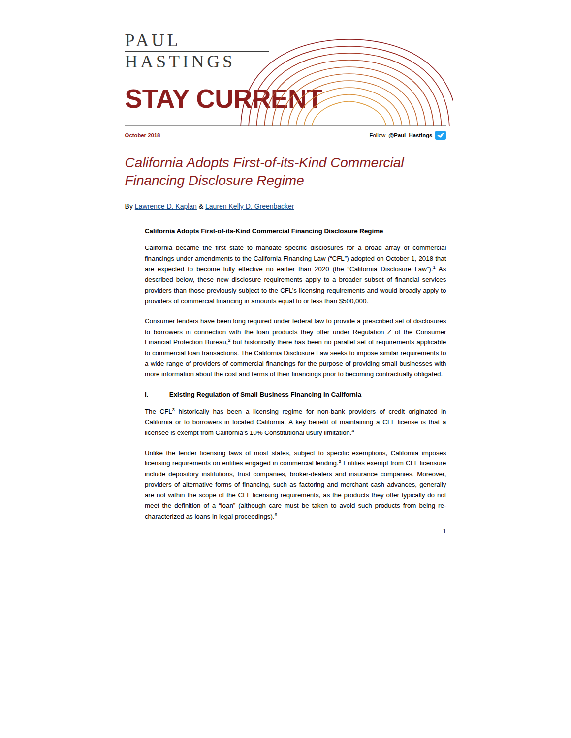PAUL
HASTINGS
STAY CURRENT
October 2018 Follow @Paul_Hastings
California Adopts First-of-its-Kind Commercial Financing Disclosure Regime
By Lawrence D. Kaplan & Lauren Kelly D. Greenbacker
California Adopts First-of-its-Kind Commercial Financing Disclosure Regime
California became the first state to mandate specific disclosures for a broad array of commercial financings under amendments to the California Financing Law (“CFL”) adopted on October 1, 2018 that are expected to become fully effective no earlier than 2020 (the “California Disclosure Law”).1 As described below, these new disclosure requirements apply to a broader subset of financial services providers than those previously subject to the CFL’s licensing requirements and would broadly apply to providers of commercial financing in amounts equal to or less than $500,000.
Consumer lenders have been long required under federal law to provide a prescribed set of disclosures to borrowers in connection with the loan products they offer under Regulation Z of the Consumer Financial Protection Bureau,2 but historically there has been no parallel set of requirements applicable to commercial loan transactions. The California Disclosure Law seeks to impose similar requirements to a wide range of providers of commercial financings for the purpose of providing small businesses with more information about the cost and terms of their financings prior to becoming contractually obligated.
I. Existing Regulation of Small Business Financing in California
The CFL3 historically has been a licensing regime for non-bank providers of credit originated in California or to borrowers in located California. A key benefit of maintaining a CFL license is that a licensee is exempt from California’s 10% Constitutional usury limitation.4
Unlike the lender licensing laws of most states, subject to specific exemptions, California imposes licensing requirements on entities engaged in commercial lending.5 Entities exempt from CFL licensure include depository institutions, trust companies, broker-dealers and insurance companies. Moreover, providers of alternative forms of financing, such as factoring and merchant cash advances, generally are not within the scope of the CFL licensing requirements, as the products they offer typically do not meet the definition of a “loan” (although care must be taken to avoid such products from being re-characterized as loans in legal proceedings).6
1